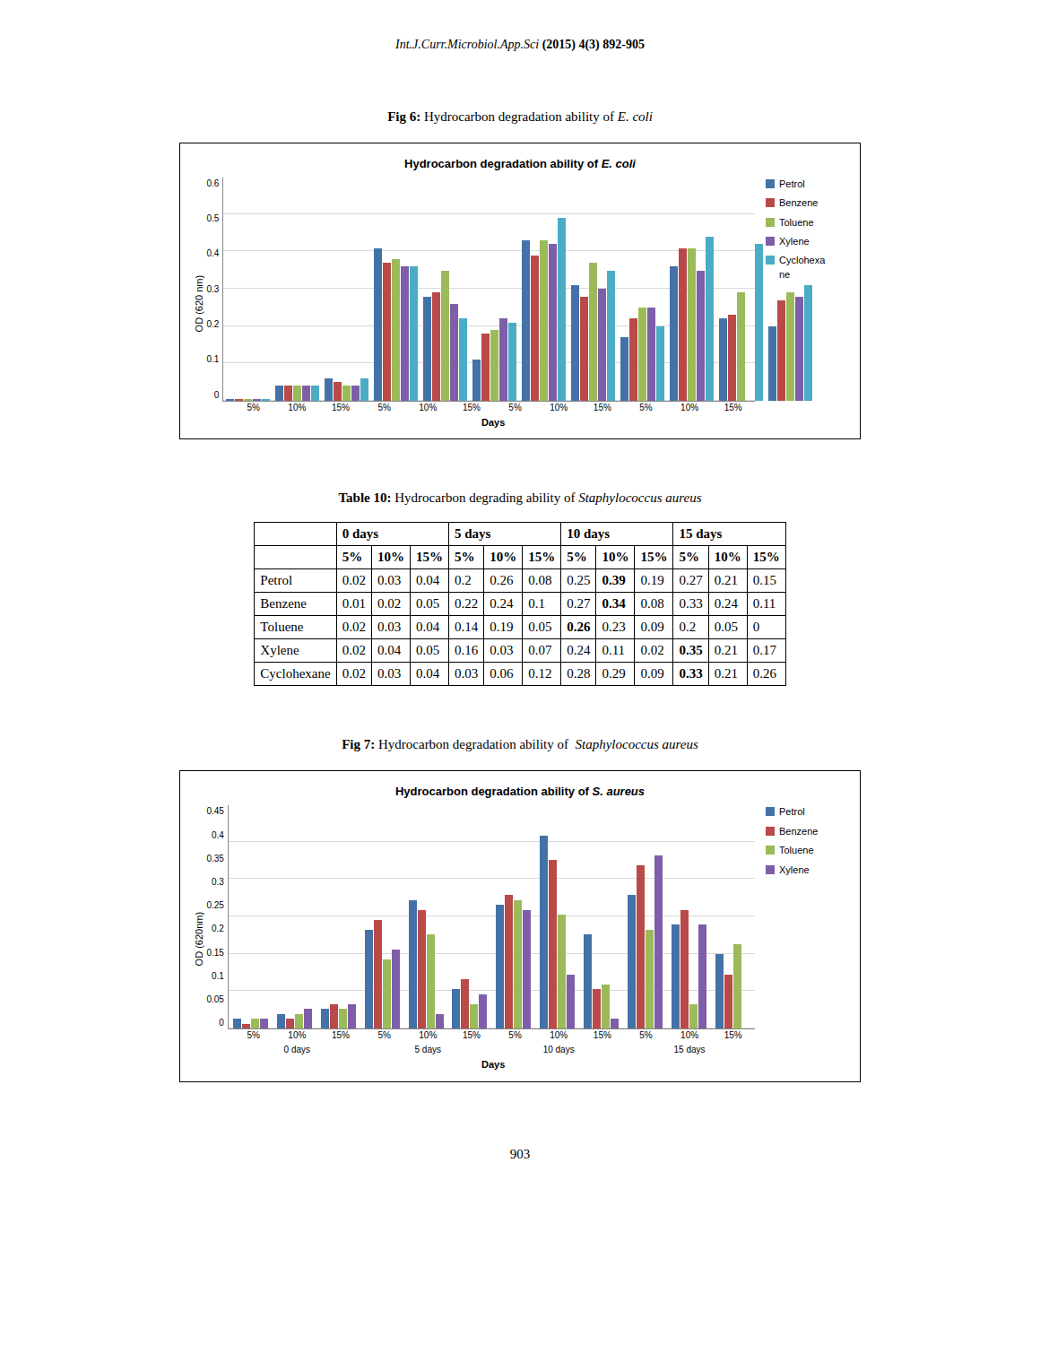Int.J.Curr.Microbiol.App.Sci (2015) 4(3) 892-905
Fig 6: Hydrocarbon degradation ability of E. coli
Hydrocarbon degradation ability of E. coli
OD (620 nm)
0.6 0.5 0.4 0.3 0.2 0.1 0
5%
10%
15%
5%
10%
15%
5%
10%
15%
5%
10%
15%
Days
Petrol
Benzene
Toluene
Xylene
Cyclohexa
ne
Table 10: Hydrocarbon degrading ability of Staphylococcus aureus
| | 0 days | 5 days | 10 days | 15 days |
| --- | --- | --- | --- | --- |
| | 5% | 10% | 15% | 5% | 10% | 15% | 5% | 10% | 15% | 5% | 10% | 15% |
| Petrol | 0.02 | 0.03 | 0.04 | 0.2 | 0.26 | 0.08 | 0.25 | 0.39 | 0.19 | 0.27 | 0.21 | 0.15 |
| Benzene | 0.01 | 0.02 | 0.05 | 0.22 | 0.24 | 0.1 | 0.27 | 0.34 | 0.08 | 0.33 | 0.24 | 0.11 |
| Toluene | 0.02 | 0.03 | 0.04 | 0.14 | 0.19 | 0.05 | 0.26 | 0.23 | 0.09 | 0.2 | 0.05 | 0 |
| Xylene | 0.02 | 0.04 | 0.05 | 0.16 | 0.03 | 0.07 | 0.24 | 0.11 | 0.02 | 0.35 | 0.21 | 0.17 |
| Cyclohexane | 0.02 | 0.03 | 0.04 | 0.03 | 0.06 | 0.12 | 0.28 | 0.29 | 0.09 | 0.33 | 0.21 | 0.26 |
Fig 7: Hydrocarbon degradation ability of Staphylococcus aureus
Hydrocarbon degradation ability of S. aureus
OD (620nm)
0.45 0.4 0.35 0.3 0.25 0.2 0.15 0.1 0.05 0
5%
10%
15%
5%
10%
15%
5%
10%
15%
5%
10%
15%
0 days
5 days
10 days
15 days
Days
Petrol
Benzene
Toluene
Xylene
903